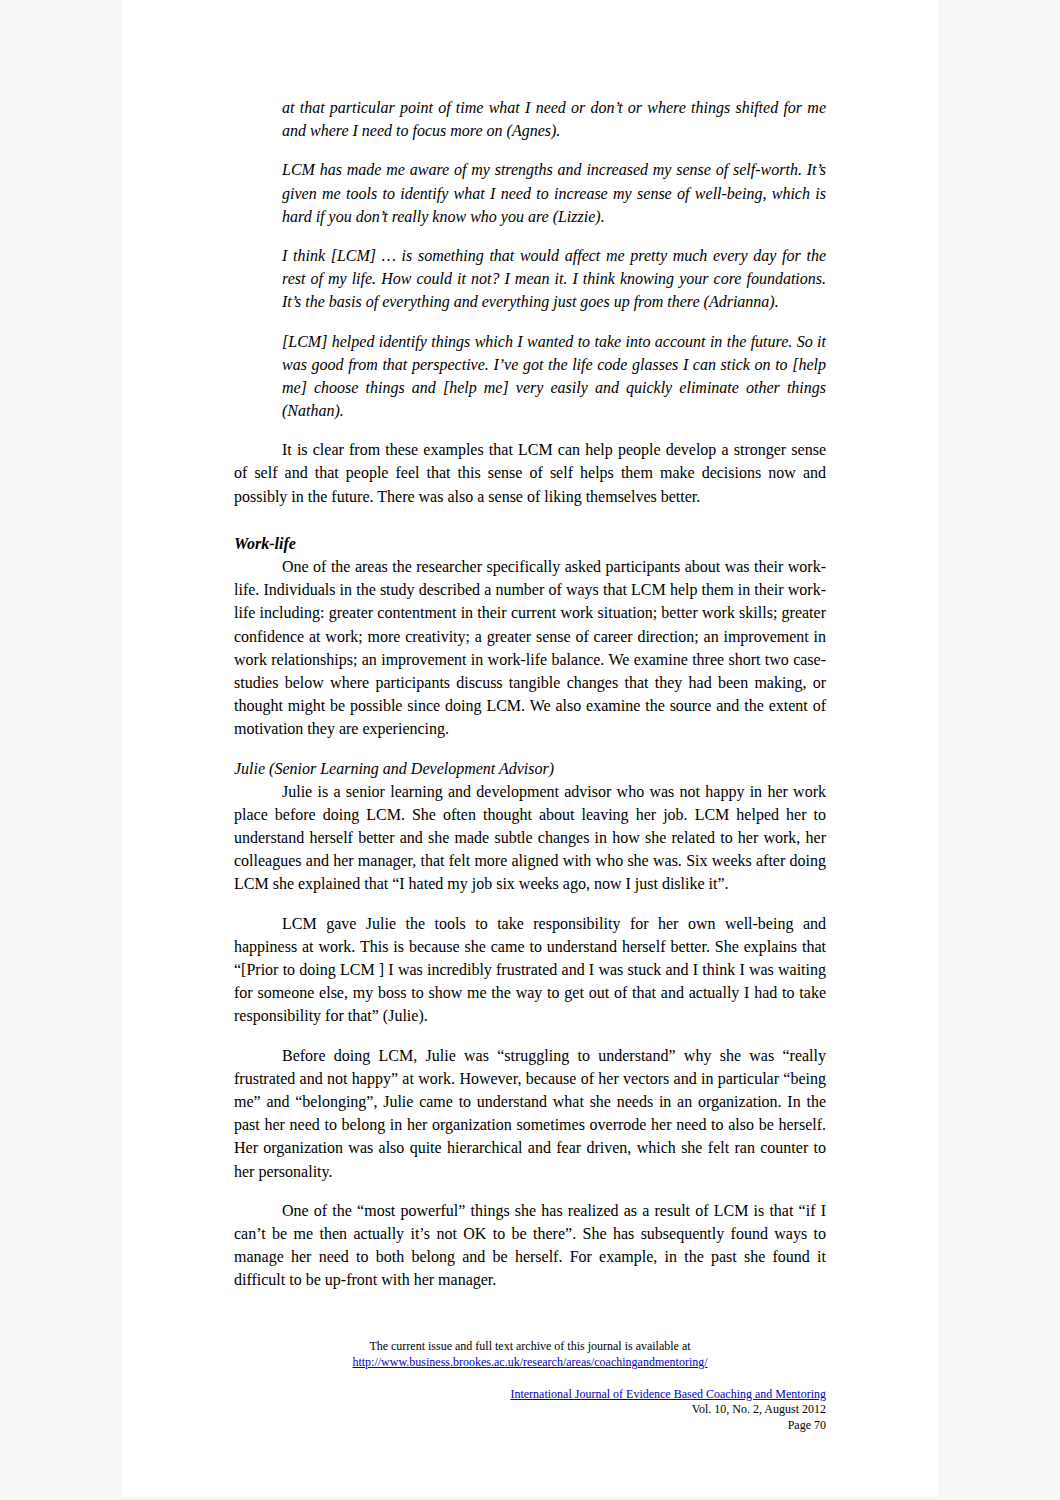at that particular point of time what I need or don’t or where things shifted for me and where I need to focus more on (Agnes).
LCM has made me aware of my strengths and increased my sense of self-worth. It’s given me tools to identify what I need to increase my sense of well-being, which is hard if you don’t really know who you are (Lizzie).
I think [LCM] … is something that would affect me pretty much every day for the rest of my life. How could it not? I mean it. I think knowing your core foundations. It’s the basis of everything and everything just goes up from there (Adrianna).
[LCM] helped identify things which I wanted to take into account in the future. So it was good from that perspective. I’ve got the life code glasses I can stick on to [help me] choose things and [help me] very easily and quickly eliminate other things (Nathan).
It is clear from these examples that LCM can help people develop a stronger sense of self and that people feel that this sense of self helps them make decisions now and possibly in the future. There was also a sense of liking themselves better.
Work-life
One of the areas the researcher specifically asked participants about was their work-life. Individuals in the study described a number of ways that LCM help them in their work-life including: greater contentment in their current work situation; better work skills; greater confidence at work; more creativity; a greater sense of career direction; an improvement in work relationships; an improvement in work-life balance. We examine three short two case-studies below where participants discuss tangible changes that they had been making, or thought might be possible since doing LCM. We also examine the source and the extent of motivation they are experiencing.
Julie (Senior Learning and Development Advisor)
Julie is a senior learning and development advisor who was not happy in her work place before doing LCM. She often thought about leaving her job. LCM helped her to understand herself better and she made subtle changes in how she related to her work, her colleagues and her manager, that felt more aligned with who she was. Six weeks after doing LCM she explained that “I hated my job six weeks ago, now I just dislike it”.
LCM gave Julie the tools to take responsibility for her own well-being and happiness at work. This is because she came to understand herself better. She explains that “[Prior to doing LCM ] I was incredibly frustrated and I was stuck and I think I was waiting for someone else, my boss to show me the way to get out of that and actually I had to take responsibility for that” (Julie).
Before doing LCM, Julie was “struggling to understand” why she was “really frustrated and not happy” at work. However, because of her vectors and in particular “being me” and “belonging”, Julie came to understand what she needs in an organization. In the past her need to belong in her organization sometimes overrode her need to also be herself. Her organization was also quite hierarchical and fear driven, which she felt ran counter to her personality.
One of the “most powerful” things she has realized as a result of LCM is that “if I can’t be me then actually it’s not OK to be there”. She has subsequently found ways to manage her need to both belong and be herself. For example, in the past she found it difficult to be up-front with her manager.
The current issue and full text archive of this journal is available at
http://www.business.brookes.ac.uk/research/areas/coachingandmentoring/
International Journal of Evidence Based Coaching and Mentoring
Vol. 10, No. 2, August 2012
Page 70